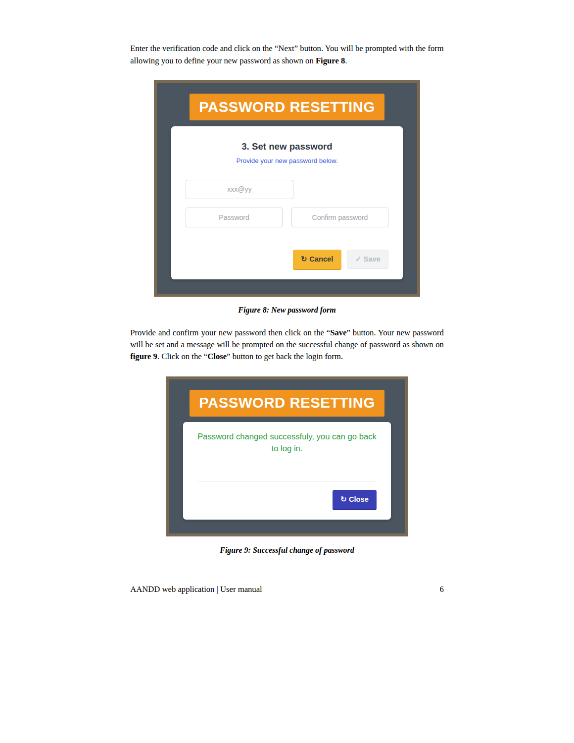Enter the verification code and click on the “Next” button. You will be prompted with the form allowing you to define your new password as shown on Figure 8.
PASSWORD RESETTING
3. Set new password
Provide your new password below.
xxx@yy
Password
Confirm password
↻ Cancel ✓ Save
Figure 8: New password form
Provide and confirm your new password then click on the “Save” button. Your new password will be set and a message will be prompted on the successful change of password as shown on figure 9. Click on the “Close” button to get back the login form.
PASSWORD RESETTING
Password changed successfuly, you can go back to log in.
↻ Close
Figure 9: Successful change of password
AANDD web application | User manual
6